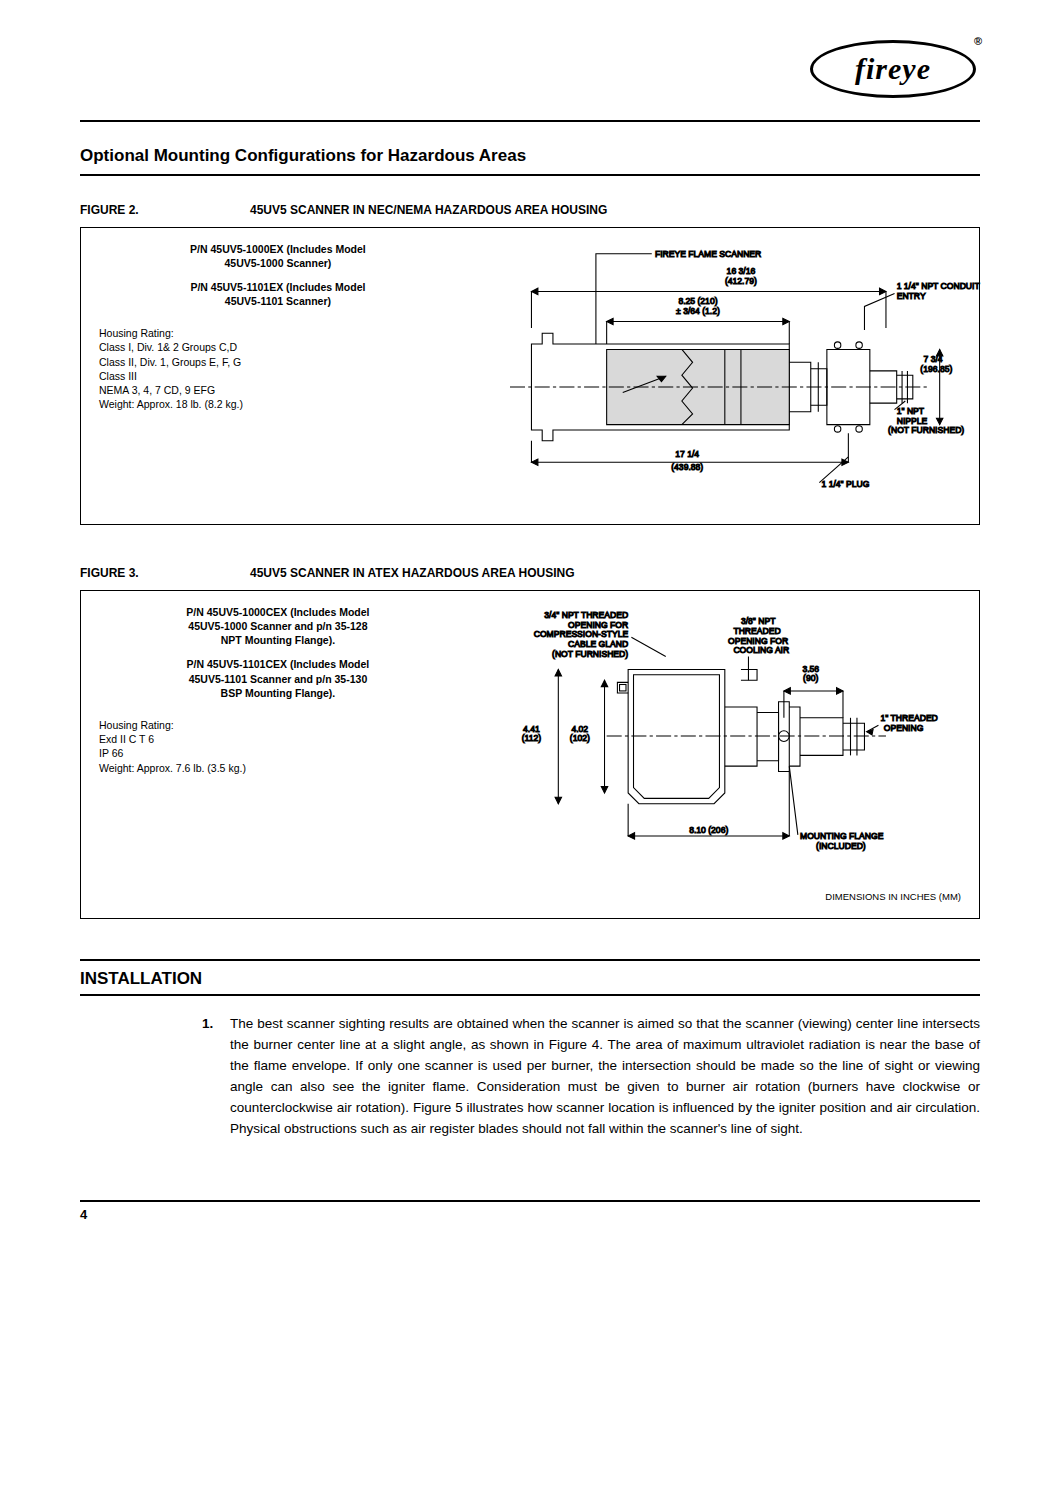®
fireye
Optional Mounting Configurations for Hazardous Areas
FIGURE 2. 45UV5 SCANNER IN NEC/NEMA HAZARDOUS AREA HOUSING
P/N 45UV5-1000EX (Includes Model
45UV5-1000 Scanner)
P/N 45UV5-1101EX (Includes Model
45UV5-1101 Scanner)
Housing Rating:
Class I, Div. 1& 2 Groups C,D
Class II, Div. 1, Groups E, F, G
Class III
NEMA 3, 4, 7 CD, 9 EFG
Weight: Approx. 18 lb. (8.2 kg.)
FIREYE FLAME SCANNER 16 3/16 (412.79) 8.25 (210) ± 3/64 (1.2) 1 1/4" NPT CONDUIT ENTRY 7 3/4 (196.85) 1" NPT NIPPLE (NOT FURNISHED) 17 1/4 (439.88) 1 1/4" PLUG
FIGURE 3. 45UV5 SCANNER IN ATEX HAZARDOUS AREA HOUSING
P/N 45UV5-1000CEX (Includes Model
45UV5-1000 Scanner and p/n 35-128
NPT Mounting Flange).
P/N 45UV5-1101CEX (Includes Model
45UV5-1101 Scanner and p/n 35-130
BSP Mounting Flange).
Housing Rating:
Exd II C T 6
IP 66
Weight: Approx. 7.6 lb. (3.5 kg.)
3/4" NPT THREADED OPENING FOR COMPRESSION-STYLE CABLE GLAND (NOT FURNISHED) 3/8" NPT THREADED OPENING FOR COOLING AIR 3.56 (90) 1" THREADED OPENING 4.41 (112) 4.02 (102) 8.10 (206) MOUNTING FLANGE (INCLUDED)
DIMENSIONS IN INCHES (MM)
INSTALLATION
The best scanner sighting results are obtained when the scanner is aimed so that the scanner (viewing) center line intersects the burner center line at a slight angle, as shown in Figure 4. The area of maximum ultraviolet radiation is near the base of the flame envelope. If only one scanner is used per burner, the intersection should be made so the line of sight or viewing angle can also see the igniter flame. Consideration must be given to burner air rotation (burners have clockwise or counterclockwise air rotation). Figure 5 illustrates how scanner location is influenced by the igniter position and air circulation. Physical obstructions such as air register blades should not fall within the scanner's line of sight.
4